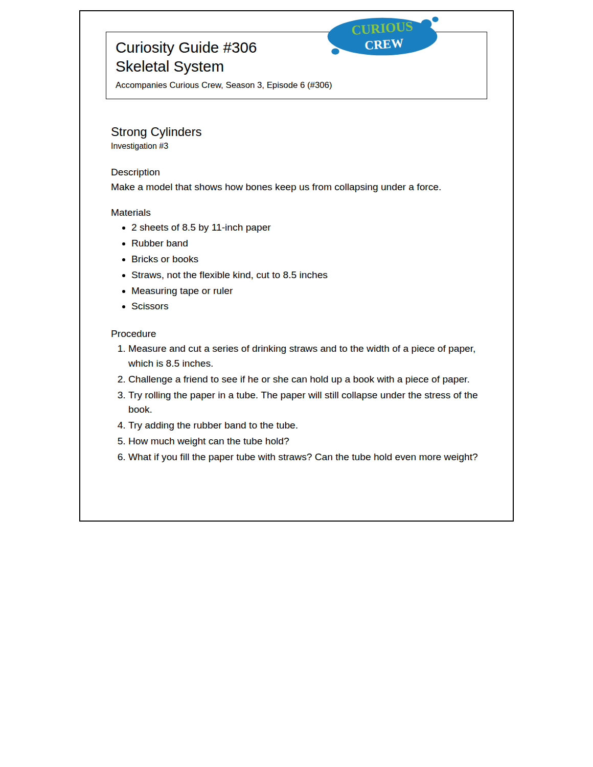CURIOUS CREW
Curiosity Guide #306
Skeletal System
Accompanies Curious Crew, Season 3, Episode 6 (#306)
Strong Cylinders
Investigation #3
Description
Make a model that shows how bones keep us from collapsing under a force.
Materials
2 sheets of 8.5 by 11-inch paper
Rubber band
Bricks or books
Straws, not the flexible kind, cut to 8.5 inches
Measuring tape or ruler
Scissors
Procedure
Measure and cut a series of drinking straws and to the width of a piece of paper, which is 8.5 inches.
Challenge a friend to see if he or she can hold up a book with a piece of paper.
Try rolling the paper in a tube. The paper will still collapse under the stress of the book.
Try adding the rubber band to the tube.
How much weight can the tube hold?
What if you fill the paper tube with straws? Can the tube hold even more weight?